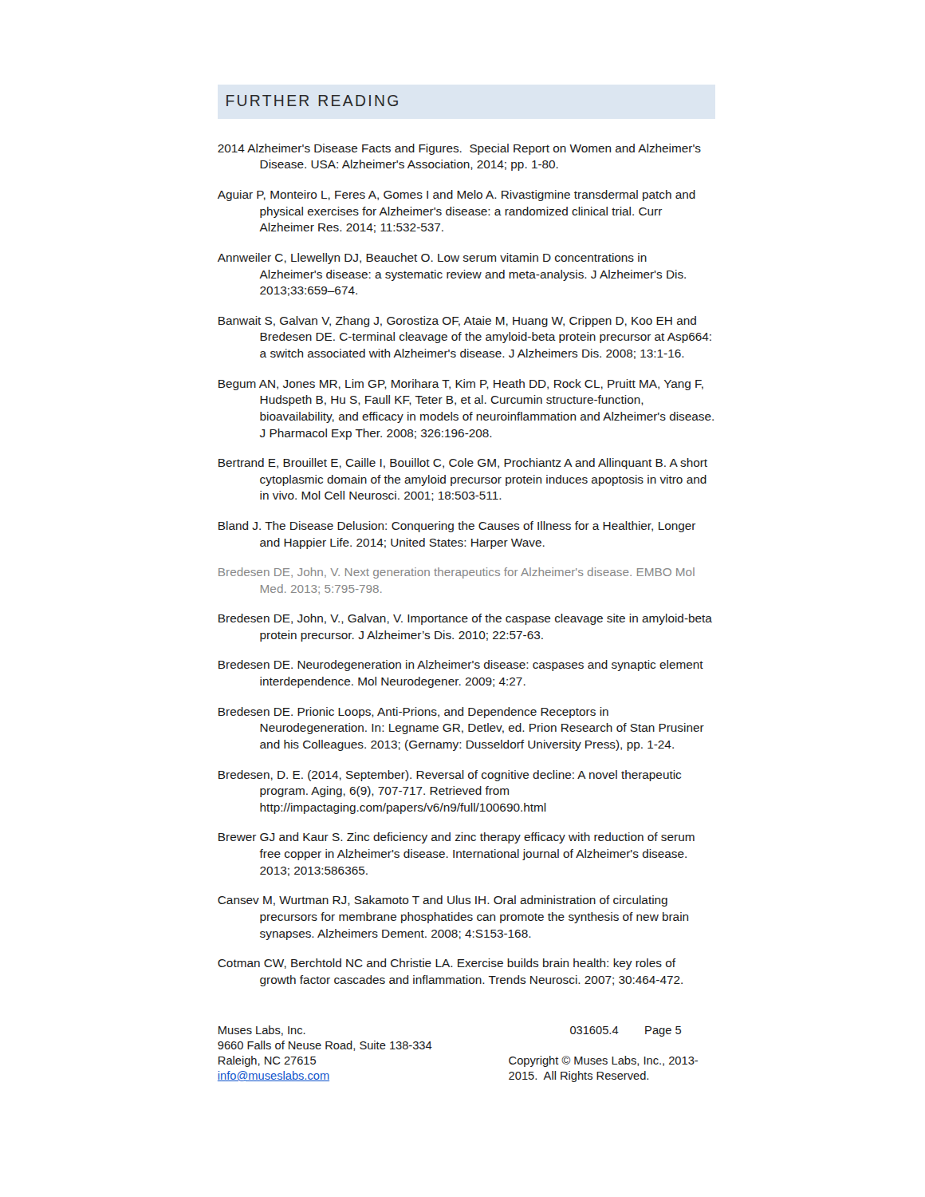Further Reading
2014 Alzheimer's Disease Facts and Figures. Special Report on Women and Alzheimer's Disease. USA: Alzheimer's Association, 2014; pp. 1-80.
Aguiar P, Monteiro L, Feres A, Gomes I and Melo A. Rivastigmine transdermal patch and physical exercises for Alzheimer's disease: a randomized clinical trial. Curr Alzheimer Res. 2014; 11:532-537.
Annweiler C, Llewellyn DJ, Beauchet O. Low serum vitamin D concentrations in Alzheimer's disease: a systematic review and meta-analysis. J Alzheimer's Dis. 2013;33:659–674.
Banwait S, Galvan V, Zhang J, Gorostiza OF, Ataie M, Huang W, Crippen D, Koo EH and Bredesen DE. C-terminal cleavage of the amyloid-beta protein precursor at Asp664: a switch associated with Alzheimer's disease. J Alzheimers Dis. 2008; 13:1-16.
Begum AN, Jones MR, Lim GP, Morihara T, Kim P, Heath DD, Rock CL, Pruitt MA, Yang F, Hudspeth B, Hu S, Faull KF, Teter B, et al. Curcumin structure-function, bioavailability, and efficacy in models of neuroinflammation and Alzheimer's disease. J Pharmacol Exp Ther. 2008; 326:196-208.
Bertrand E, Brouillet E, Caille I, Bouillot C, Cole GM, Prochiantz A and Allinquant B. A short cytoplasmic domain of the amyloid precursor protein induces apoptosis in vitro and in vivo. Mol Cell Neurosci. 2001; 18:503-511.
Bland J. The Disease Delusion: Conquering the Causes of Illness for a Healthier, Longer and Happier Life. 2014; United States: Harper Wave.
Bredesen DE, John, V. Next generation therapeutics for Alzheimer's disease. EMBO Mol Med. 2013; 5:795-798.
Bredesen DE, John, V., Galvan, V. Importance of the caspase cleavage site in amyloid-beta protein precursor. J Alzheimer’s Dis. 2010; 22:57-63.
Bredesen DE. Neurodegeneration in Alzheimer's disease: caspases and synaptic element interdependence. Mol Neurodegener. 2009; 4:27.
Bredesen DE. Prionic Loops, Anti-Prions, and Dependence Receptors in Neurodegeneration. In: Legname GR, Detlev, ed. Prion Research of Stan Prusiner and his Colleagues. 2013; (Gernamy: Dusseldorf University Press), pp. 1-24.
Bredesen, D. E. (2014, September). Reversal of cognitive decline: A novel therapeutic program. Aging, 6(9), 707-717. Retrieved from http://impactaging.com/papers/v6/n9/full/100690.html
Brewer GJ and Kaur S. Zinc deficiency and zinc therapy efficacy with reduction of serum free copper in Alzheimer's disease. International journal of Alzheimer's disease. 2013; 2013:586365.
Cansev M, Wurtman RJ, Sakamoto T and Ulus IH. Oral administration of circulating precursors for membrane phosphatides can promote the synthesis of new brain synapses. Alzheimers Dement. 2008; 4:S153-168.
Cotman CW, Berchtold NC and Christie LA. Exercise builds brain health: key roles of growth factor cascades and inflammation. Trends Neurosci. 2007; 30:464-472.
Muses Labs, Inc.
9660 Falls of Neuse Road, Suite 138-334
Raleigh, NC 27615
info@museslabs.com
031605.4 Page 5
Copyright © Muses Labs, Inc., 2013-2015. All Rights Reserved.